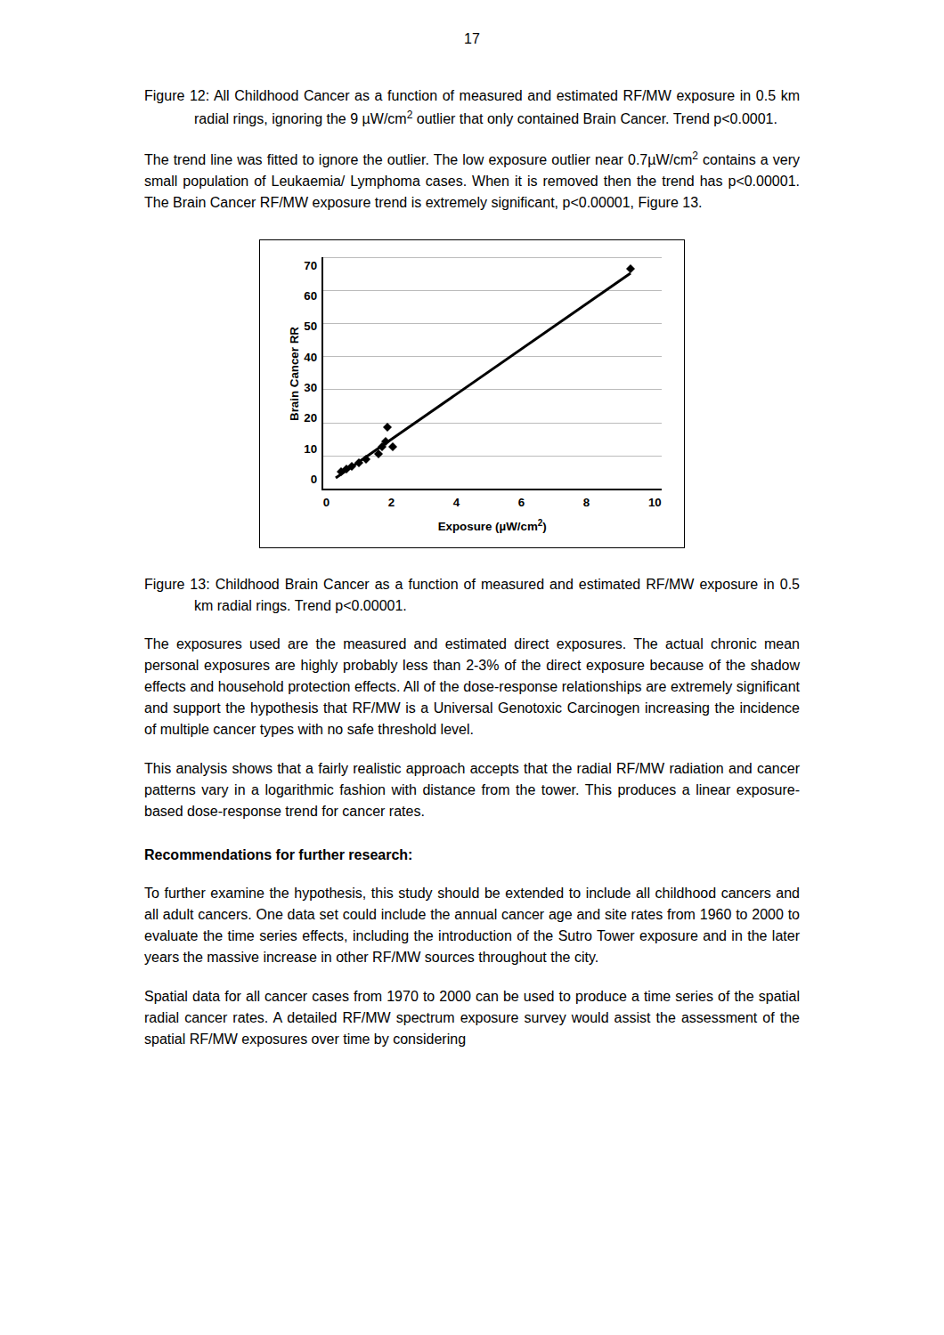17
Figure 12: All Childhood Cancer as a function of measured and estimated RF/MW exposure in 0.5 km radial rings, ignoring the 9 µW/cm2 outlier that only contained Brain Cancer. Trend p<0.0001.
The trend line was fitted to ignore the outlier. The low exposure outlier near 0.7µW/cm2 contains a very small population of Leukaemia/ Lymphoma cases. When it is removed then the trend has p<0.00001. The Brain Cancer RF/MW exposure trend is extremely significant, p<0.00001, Figure 13.
Brain Cancer RR
70 60 50 40 30 20 10 0
0 2 4 6 8 10
Exposure (µW/cm2)
Figure 13: Childhood Brain Cancer as a function of measured and estimated RF/MW exposure in 0.5 km radial rings. Trend p<0.00001.
The exposures used are the measured and estimated direct exposures. The actual chronic mean personal exposures are highly probably less than 2-3% of the direct exposure because of the shadow effects and household protection effects. All of the dose-response relationships are extremely significant and support the hypothesis that RF/MW is a Universal Genotoxic Carcinogen increasing the incidence of multiple cancer types with no safe threshold level.
This analysis shows that a fairly realistic approach accepts that the radial RF/MW radiation and cancer patterns vary in a logarithmic fashion with distance from the tower. This produces a linear exposure-based dose-response trend for cancer rates.
Recommendations for further research:
To further examine the hypothesis, this study should be extended to include all childhood cancers and all adult cancers. One data set could include the annual cancer age and site rates from 1960 to 2000 to evaluate the time series effects, including the introduction of the Sutro Tower exposure and in the later years the massive increase in other RF/MW sources throughout the city.
Spatial data for all cancer cases from 1970 to 2000 can be used to produce a time series of the spatial radial cancer rates. A detailed RF/MW spectrum exposure survey would assist the assessment of the spatial RF/MW exposures over time by considering